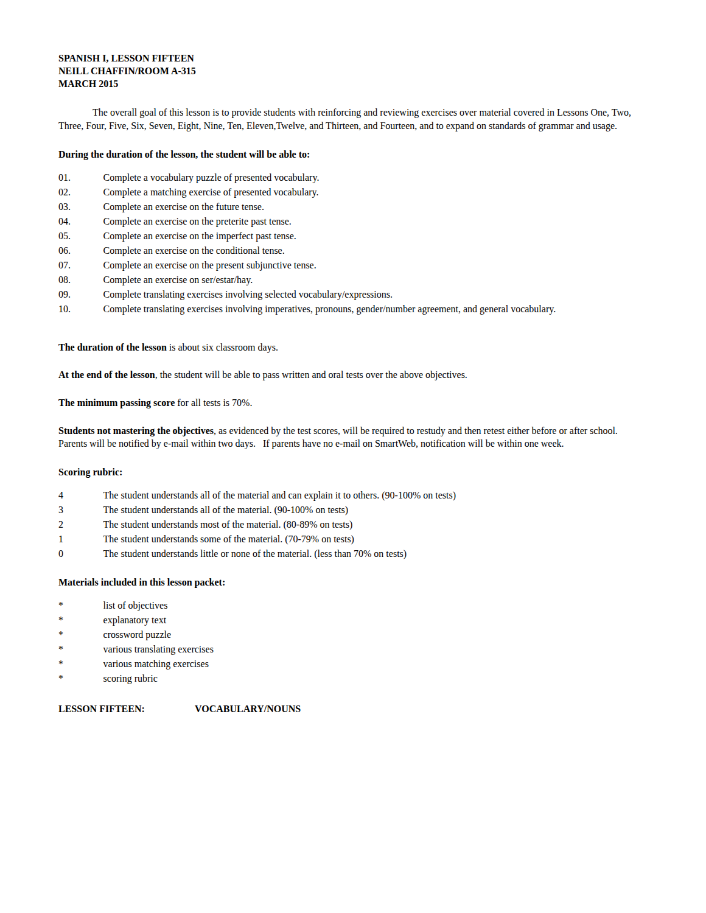SPANISH I, LESSON FIFTEEN
NEILL CHAFFIN/ROOM A-315
MARCH 2015
The overall goal of this lesson is to provide students with reinforcing and reviewing exercises over material covered in Lessons One, Two, Three, Four, Five, Six, Seven, Eight, Nine, Ten, Eleven,Twelve, and Thirteen, and Fourteen, and to expand on standards of grammar and usage.
During the duration of the lesson, the student will be able to:
01. Complete a vocabulary puzzle of presented vocabulary.
02. Complete a matching exercise of presented vocabulary.
03. Complete an exercise on the future tense.
04. Complete an exercise on the preterite past tense.
05. Complete an exercise on the imperfect past tense.
06. Complete an exercise on the conditional tense.
07. Complete an exercise on the present subjunctive tense.
08. Complete an exercise on ser/estar/hay.
09. Complete translating exercises involving selected vocabulary/expressions.
10. Complete translating exercises involving imperatives, pronouns, gender/number agreement, and general vocabulary.
The duration of the lesson is about six classroom days.
At the end of the lesson, the student will be able to pass written and oral tests over the above objectives.
The minimum passing score for all tests is 70%.
Students not mastering the objectives, as evidenced by the test scores, will be required to restudy and then retest either before or after school. Parents will be notified by e-mail within two days. If parents have no e-mail on SmartWeb, notification will be within one week.
Scoring rubric:
4 The student understands all of the material and can explain it to others. (90-100% on tests)
3 The student understands all of the material. (90-100% on tests)
2 The student understands most of the material. (80-89% on tests)
1 The student understands some of the material. (70-79% on tests)
0 The student understands little or none of the material. (less than 70% on tests)
Materials included in this lesson packet:
*list of objectives
*explanatory text
*crossword puzzle
*various translating exercises
*various matching exercises
*scoring rubric
LESSON FIFTEEN: VOCABULARY/NOUNS